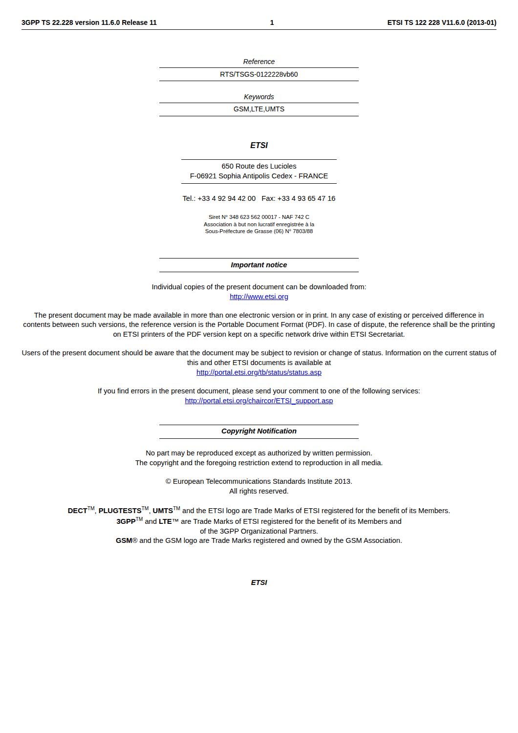3GPP TS 22.228 version 11.6.0 Release 11 1 ETSI TS 122 228 V11.6.0 (2013-01)
Reference
RTS/TSGS-0122228vb60
Keywords
GSM,LTE,UMTS
ETSI
650 Route des Lucioles
F-06921 Sophia Antipolis Cedex - FRANCE
Tel.: +33 4 92 94 42 00 Fax: +33 4 93 65 47 16
Siret N° 348 623 562 00017 - NAF 742 C
Association à but non lucratif enregistrée à la
Sous-Préfecture de Grasse (06) N° 7803/88
Important notice
Individual copies of the present document can be downloaded from:
http://www.etsi.org
The present document may be made available in more than one electronic version or in print. In any case of existing or perceived difference in contents between such versions, the reference version is the Portable Document Format (PDF). In case of dispute, the reference shall be the printing on ETSI printers of the PDF version kept on a specific network drive within ETSI Secretariat.
Users of the present document should be aware that the document may be subject to revision or change of status. Information on the current status of this and other ETSI documents is available at
http://portal.etsi.org/tb/status/status.asp
If you find errors in the present document, please send your comment to one of the following services:
http://portal.etsi.org/chaircor/ETSI_support.asp
Copyright Notification
No part may be reproduced except as authorized by written permission.
The copyright and the foregoing restriction extend to reproduction in all media.
© European Telecommunications Standards Institute 2013.
All rights reserved.
DECT TM, PLUGTESTS TM, UMTS TM and the ETSI logo are Trade Marks of ETSI registered for the benefit of its Members.
3GPP TM and LTE™ are Trade Marks of ETSI registered for the benefit of its Members and
of the 3GPP Organizational Partners.
GSM® and the GSM logo are Trade Marks registered and owned by the GSM Association.
ETSI